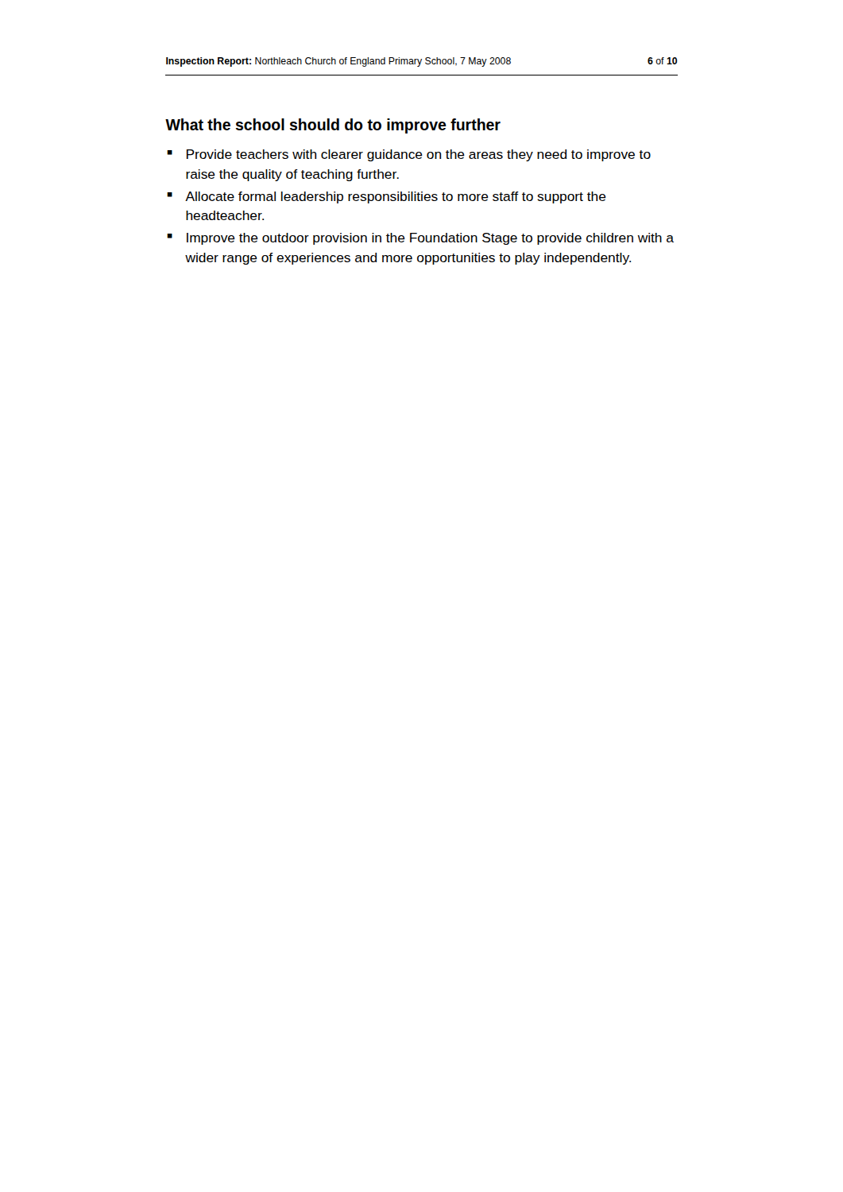Inspection Report: Northleach Church of England Primary School, 7 May 2008
6 of 10
What the school should do to improve further
Provide teachers with clearer guidance on the areas they need to improve to raise the quality of teaching further.
Allocate formal leadership responsibilities to more staff to support the headteacher.
Improve the outdoor provision in the Foundation Stage to provide children with a wider range of experiences and more opportunities to play independently.